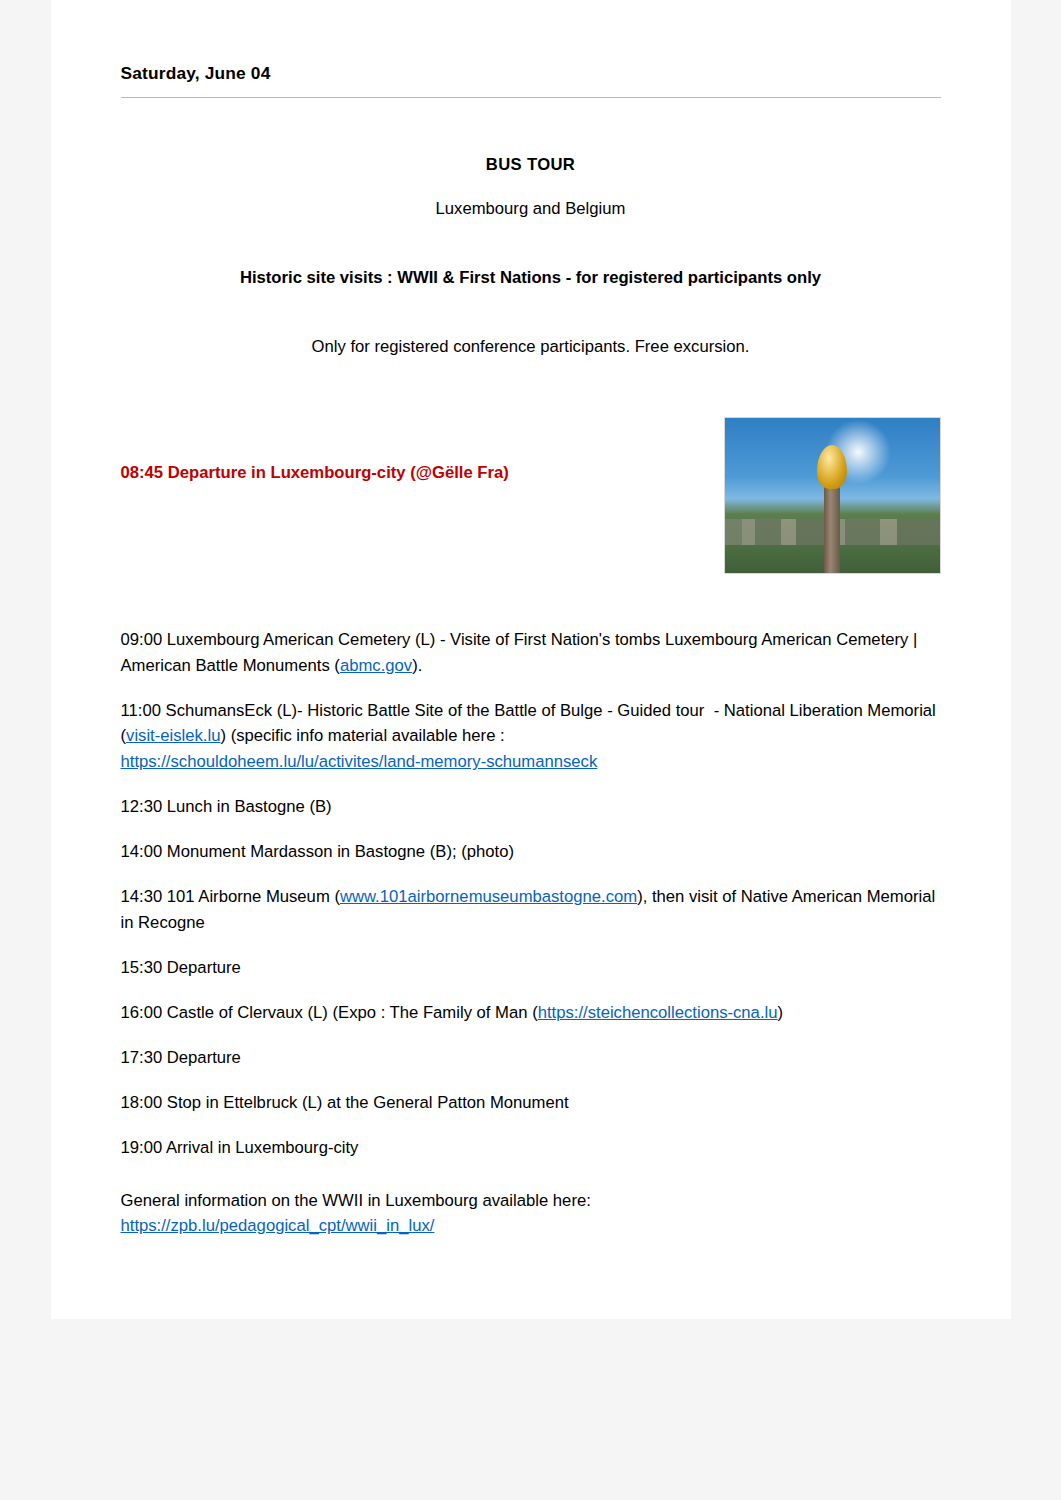Saturday, June 04
BUS TOUR
Luxembourg and Belgium
Historic site visits : WWII & First Nations - for registered participants only
Only for registered conference participants. Free excursion.
08:45 Departure in Luxembourg-city (@Gëlle Fra)
09:00 Luxembourg American Cemetery (L) - Visite of First Nation's tombs Luxembourg American Cemetery | American Battle Monuments (abmc.gov).
11:00 SchumansEck (L)- Historic Battle Site of the Battle of Bulge - Guided tour - National Liberation Memorial (visit-eislek.lu) (specific info material available here :
https://schouldoheem.lu/lu/activites/land-memory-schumannseck
12:30 Lunch in Bastogne (B)
14:00 Monument Mardasson in Bastogne (B); (photo)
14:30 101 Airborne Museum (www.101airbornemuseumbastogne.com), then visit of Native American Memorial in Recogne
15:30 Departure
16:00 Castle of Clervaux (L) (Expo : The Family of Man (https://steichencollections-cna.lu)
17:30 Departure
18:00 Stop in Ettelbruck (L) at the General Patton Monument
19:00 Arrival in Luxembourg-city
General information on the WWII in Luxembourg available here:
https://zpb.lu/pedagogical_cpt/wwii_in_lux/